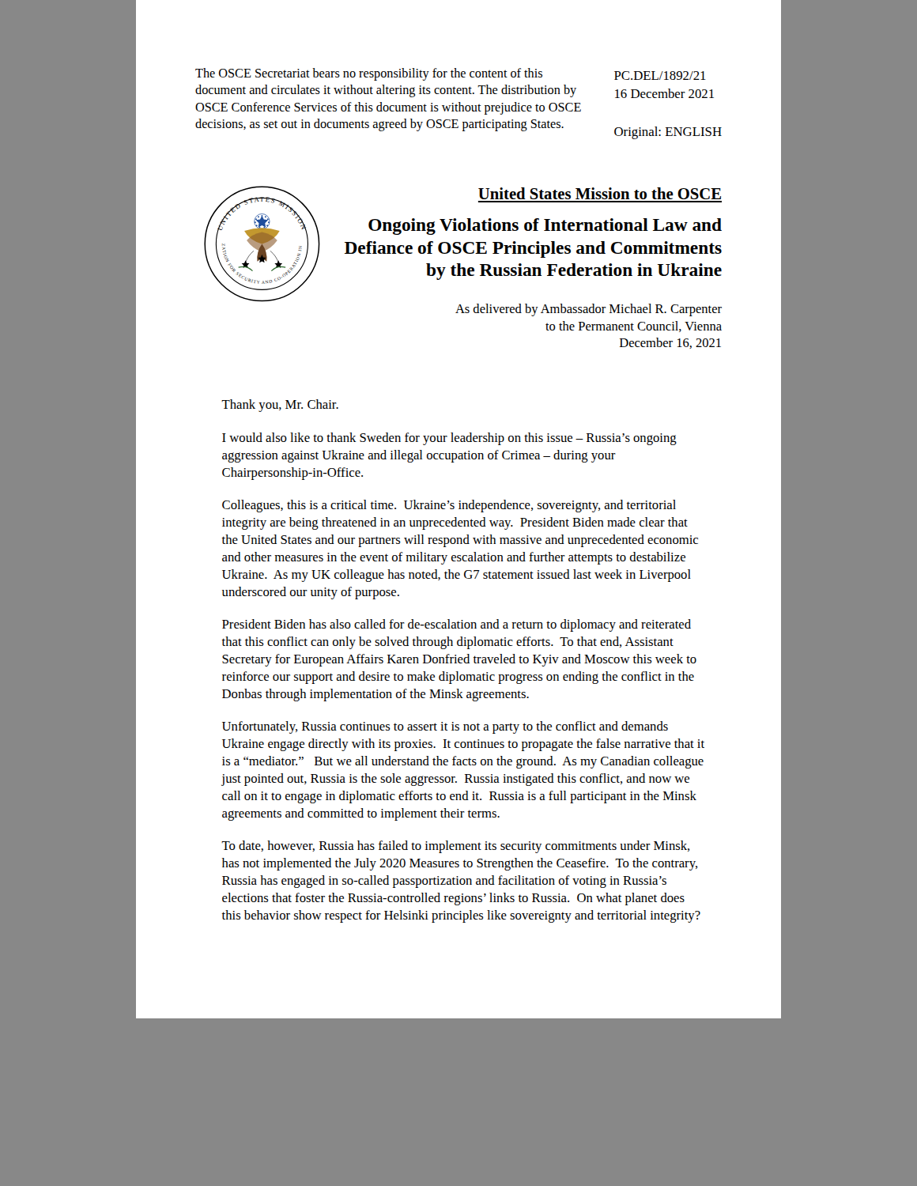The OSCE Secretariat bears no responsibility for the content of this document and circulates it without altering its content. The distribution by OSCE Conference Services of this document is without prejudice to OSCE decisions, as set out in documents agreed by OSCE participating States.
PC.DEL/1892/21
16 December 2021
Original: ENGLISH
UNITED STATES MISSION ORGANIZATION FOR SECURITY AND CO-OPERATION IN EUROPE
United States Mission to the OSCE
Ongoing Violations of International Law and
Defiance of OSCE Principles and Commitments
by the Russian Federation in Ukraine
As delivered by Ambassador Michael R. Carpenter
to the Permanent Council, Vienna
December 16, 2021
Thank you, Mr. Chair.
I would also like to thank Sweden for your leadership on this issue – Russia’s ongoing aggression against Ukraine and illegal occupation of Crimea – during your Chairpersonship-in-Office.
Colleagues, this is a critical time. Ukraine’s independence, sovereignty, and territorial integrity are being threatened in an unprecedented way. President Biden made clear that the United States and our partners will respond with massive and unprecedented economic and other measures in the event of military escalation and further attempts to destabilize Ukraine. As my UK colleague has noted, the G7 statement issued last week in Liverpool underscored our unity of purpose.
President Biden has also called for de-escalation and a return to diplomacy and reiterated that this conflict can only be solved through diplomatic efforts. To that end, Assistant Secretary for European Affairs Karen Donfried traveled to Kyiv and Moscow this week to reinforce our support and desire to make diplomatic progress on ending the conflict in the Donbas through implementation of the Minsk agreements.
Unfortunately, Russia continues to assert it is not a party to the conflict and demands Ukraine engage directly with its proxies. It continues to propagate the false narrative that it is a “mediator.” But we all understand the facts on the ground. As my Canadian colleague just pointed out, Russia is the sole aggressor. Russia instigated this conflict, and now we call on it to engage in diplomatic efforts to end it. Russia is a full participant in the Minsk agreements and committed to implement their terms.
To date, however, Russia has failed to implement its security commitments under Minsk, has not implemented the July 2020 Measures to Strengthen the Ceasefire. To the contrary, Russia has engaged in so-called passportization and facilitation of voting in Russia’s elections that foster the Russia-controlled regions’ links to Russia. On what planet does this behavior show respect for Helsinki principles like sovereignty and territorial integrity?